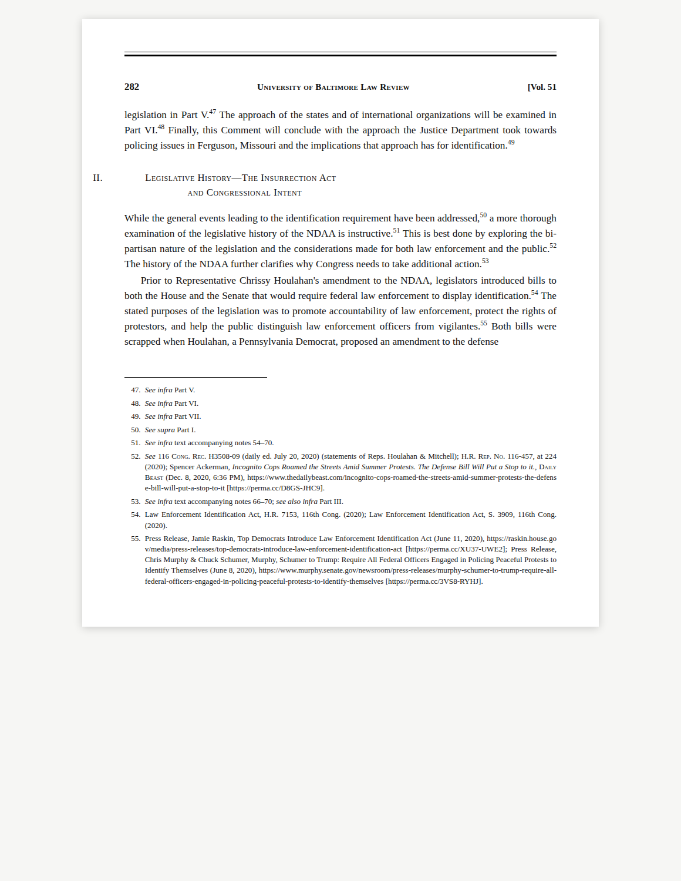282 University of Baltimore Law Review [Vol. 51
legislation in Part V.47 The approach of the states and of international organizations will be examined in Part VI.48 Finally, this Comment will conclude with the approach the Justice Department took towards policing issues in Ferguson, Missouri and the implications that approach has for identification.49
II. Legislative History—The Insurrection Actand Congressional Intent
While the general events leading to the identification requirement have been addressed,50 a more thorough examination of the legislative history of the NDAA is instructive.51 This is best done by exploring the bipartisan nature of the legislation and the considerations made for both law enforcement and the public.52 The history of the NDAA further clarifies why Congress needs to take additional action.53
Prior to Representative Chrissy Houlahan's amendment to the NDAA, legislators introduced bills to both the House and the Senate that would require federal law enforcement to display identification.54 The stated purposes of the legislation was to promote accountability of law enforcement, protect the rights of protestors, and help the public distinguish law enforcement officers from vigilantes.55 Both bills were scrapped when Houlahan, a Pennsylvania Democrat, proposed an amendment to the defense
See infra Part V.
See infra Part VI.
See infra Part VII.
See supra Part I.
See infra text accompanying notes 54–70.
See 116 Cong. Rec. H3508-09 (daily ed. July 20, 2020) (statements of Reps. Houlahan & Mitchell); H.R. Rep. No. 116-457, at 224 (2020); Spencer Ackerman, Incognito Cops Roamed the Streets Amid Summer Protests. The Defense Bill Will Put a Stop to it., Daily Beast (Dec. 8, 2020, 6:36 PM), https://www.thedailybeast.com/incognito-cops-roamed-the-streets-amid-summer-protests-the-defense-bill-will-put-a-stop-to-it [https://perma.cc/D8GS-JHC9].
See infra text accompanying notes 66–70; see also infra Part III.
Law Enforcement Identification Act, H.R. 7153, 116th Cong. (2020); Law Enforcement Identification Act, S. 3909, 116th Cong. (2020).
Press Release, Jamie Raskin, Top Democrats Introduce Law Enforcement Identification Act (June 11, 2020), https://raskin.house.gov/media/press-releases/top-democrats-introduce-law-enforcement-identification-act [https://perma.cc/XU37-UWE2]; Press Release, Chris Murphy & Chuck Schumer, Murphy, Schumer to Trump: Require All Federal Officers Engaged in Policing Peaceful Protests to Identify Themselves (June 8, 2020), https://www.murphy.senate.gov/newsroom/press-releases/murphy-schumer-to-trump-require-all-federal-officers-engaged-in-policing-peaceful-protests-to-identify-themselves [https://perma.cc/3VS8-RYHJ].